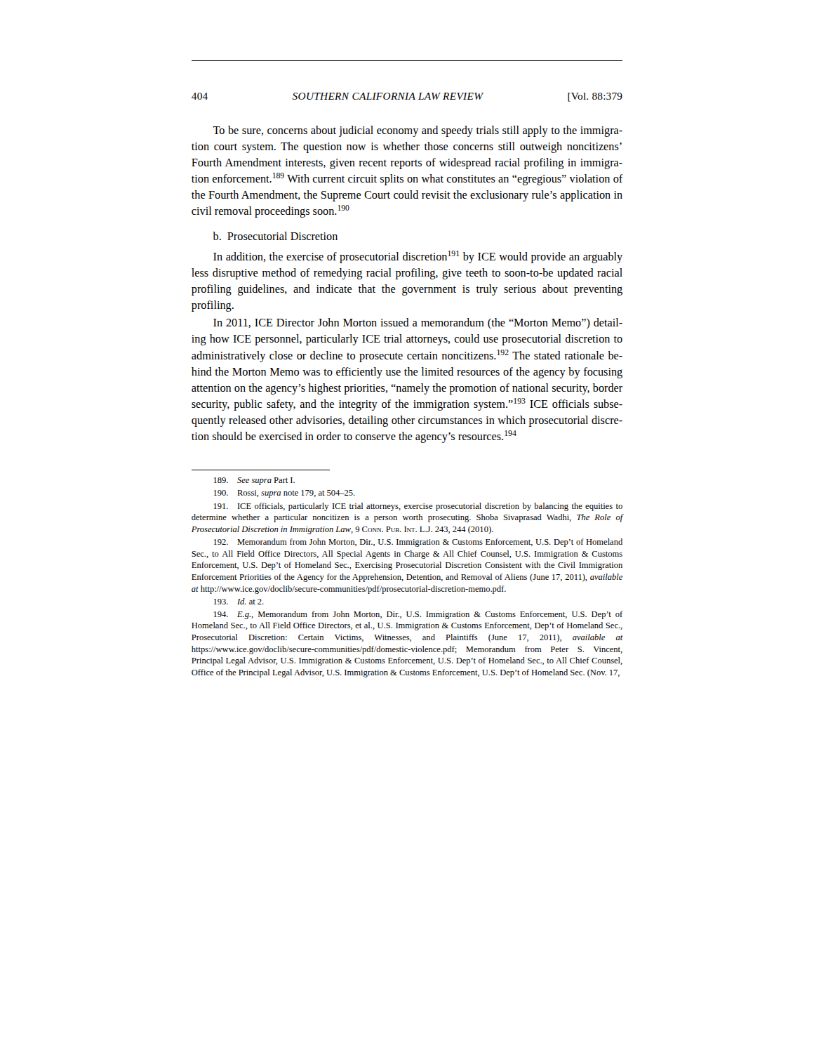404 SOUTHERN CALIFORNIA LAW REVIEW [Vol. 88:379
To be sure, concerns about judicial economy and speedy trials still apply to the immigration court system. The question now is whether those concerns still outweigh noncitizens’ Fourth Amendment interests, given recent reports of widespread racial profiling in immigration enforcement.189 With current circuit splits on what constitutes an “egregious” violation of the Fourth Amendment, the Supreme Court could revisit the exclusionary rule’s application in civil removal proceedings soon.190
b. Prosecutorial Discretion
In addition, the exercise of prosecutorial discretion191 by ICE would provide an arguably less disruptive method of remedying racial profiling, give teeth to soon-to-be updated racial profiling guidelines, and indicate that the government is truly serious about preventing profiling.
In 2011, ICE Director John Morton issued a memorandum (the “Morton Memo”) detailing how ICE personnel, particularly ICE trial attorneys, could use prosecutorial discretion to administratively close or decline to prosecute certain noncitizens.192 The stated rationale behind the Morton Memo was to efficiently use the limited resources of the agency by focusing attention on the agency’s highest priorities, “namely the promotion of national security, border security, public safety, and the integrity of the immigration system.”193 ICE officials subsequently released other advisories, detailing other circumstances in which prosecutorial discretion should be exercised in order to conserve the agency’s resources.194
189. See supra Part I.
190. Rossi, supra note 179, at 504–25.
191. ICE officials, particularly ICE trial attorneys, exercise prosecutorial discretion by balancing the equities to determine whether a particular noncitizen is a person worth prosecuting. Shoba Sivaprasad Wadhi, The Role of Prosecutorial Discretion in Immigration Law, 9 Conn. Pub. Int. L.J. 243, 244 (2010).
192. Memorandum from John Morton, Dir., U.S. Immigration & Customs Enforcement, U.S. Dep’t of Homeland Sec., to All Field Office Directors, All Special Agents in Charge & All Chief Counsel, U.S. Immigration & Customs Enforcement, U.S. Dep’t of Homeland Sec., Exercising Prosecutorial Discretion Consistent with the Civil Immigration Enforcement Priorities of the Agency for the Apprehension, Detention, and Removal of Aliens (June 17, 2011), available at http://www.ice.gov/doclib/secure-communities/pdf/prosecutorial-discretion-memo.pdf.
193. Id. at 2.
194. E.g., Memorandum from John Morton, Dir., U.S. Immigration & Customs Enforcement, U.S. Dep’t of Homeland Sec., to All Field Office Directors, et al., U.S. Immigration & Customs Enforcement, Dep’t of Homeland Sec., Prosecutorial Discretion: Certain Victims, Witnesses, and Plaintiffs (June 17, 2011), available at https://www.ice.gov/doclib/secure-communities/pdf/domestic-violence.pdf; Memorandum from Peter S. Vincent, Principal Legal Advisor, U.S. Immigration & Customs Enforcement, U.S. Dep’t of Homeland Sec., to All Chief Counsel, Office of the Principal Legal Advisor, U.S. Immigration & Customs Enforcement, U.S. Dep’t of Homeland Sec. (Nov. 17,